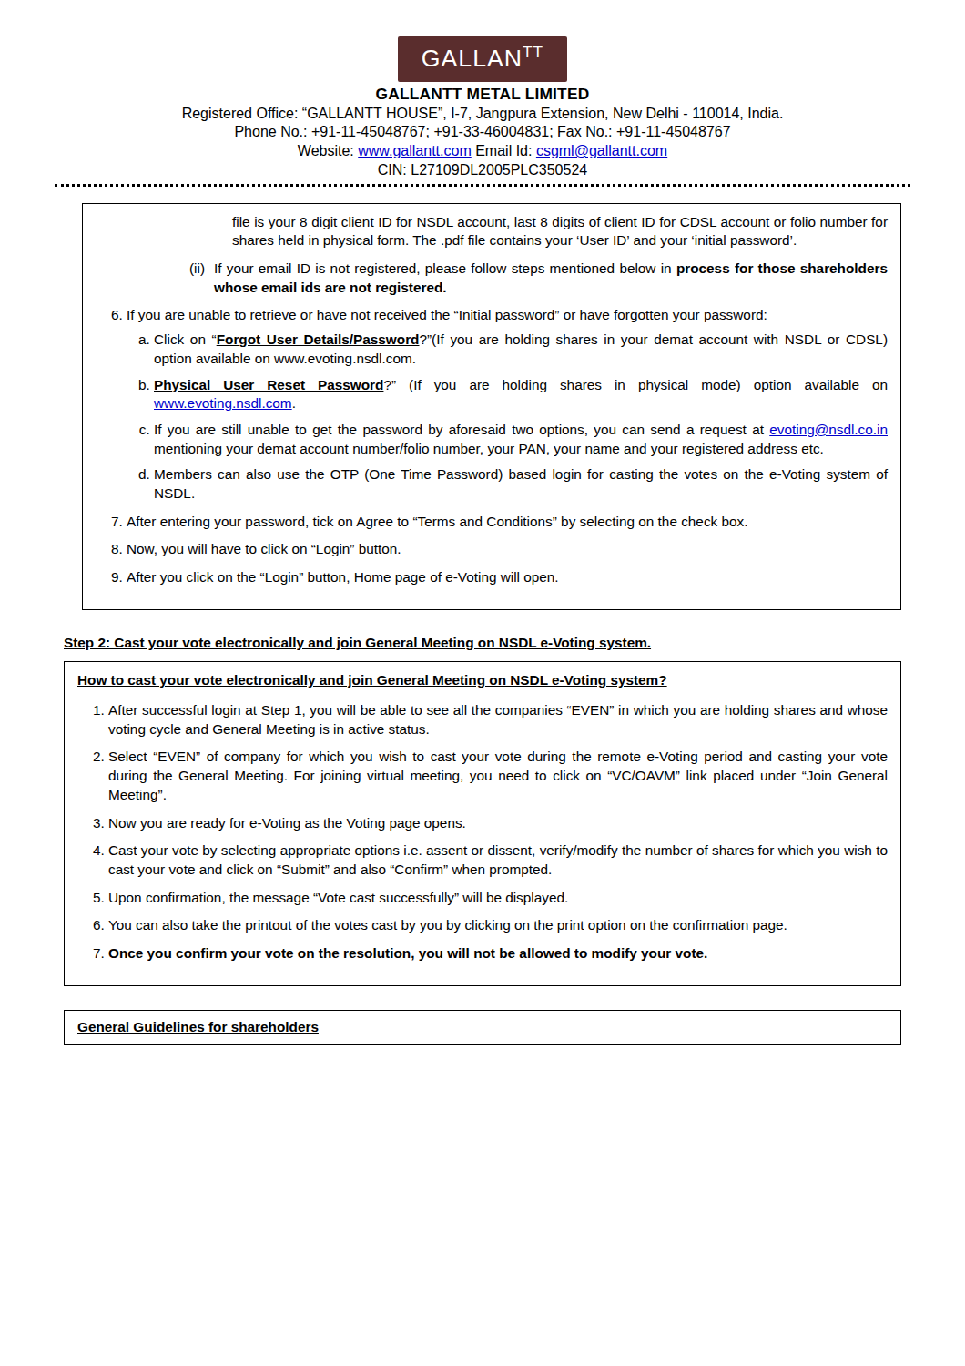GALLANTT
GALLANTT METAL LIMITED
Registered Office: “GALLANTT HOUSE”, I-7, Jangpura Extension, New Delhi - 110014, India.
Phone No.: +91-11-45048767; +91-33-46004831; Fax No.: +91-11-45048767
Website: www.gallantt.com Email Id: csgml@gallantt.com
CIN: L27109DL2005PLC350524
file is your 8 digit client ID for NSDL account, last 8 digits of client ID for CDSL account or folio number for shares held in physical form. The .pdf file contains your ‘User ID’ and your ‘initial password’.
(ii)
If your email ID is not registered, please follow steps mentioned below in process for those shareholders whose email ids are not registered.
If you are unable to retrieve or have not received the “Initial password” or have forgotten your password:
Click on “Forgot User Details/Password?”(If you are holding shares in your demat account with NSDL or CDSL) option available on www.evoting.nsdl.com.
Physical User Reset Password?” (If you are holding shares in physical mode) option available on www.evoting.nsdl.com.
If you are still unable to get the password by aforesaid two options, you can send a request at evoting@nsdl.co.in mentioning your demat account number/folio number, your PAN, your name and your registered address etc.
Members can also use the OTP (One Time Password) based login for casting the votes on the e-Voting system of NSDL.
After entering your password, tick on Agree to “Terms and Conditions” by selecting on the check box.
Now, you will have to click on “Login” button.
After you click on the “Login” button, Home page of e-Voting will open.
Step 2: Cast your vote electronically and join General Meeting on NSDL e-Voting system.
How to cast your vote electronically and join General Meeting on NSDL e-Voting system?
After successful login at Step 1, you will be able to see all the companies “EVEN” in which you are holding shares and whose voting cycle and General Meeting is in active status.
Select “EVEN” of company for which you wish to cast your vote during the remote e-Voting period and casting your vote during the General Meeting. For joining virtual meeting, you need to click on “VC/OAVM” link placed under “Join General Meeting”.
Now you are ready for e-Voting as the Voting page opens.
Cast your vote by selecting appropriate options i.e. assent or dissent, verify/modify the number of shares for which you wish to cast your vote and click on “Submit” and also “Confirm” when prompted.
Upon confirmation, the message “Vote cast successfully” will be displayed.
You can also take the printout of the votes cast by you by clicking on the print option on the confirmation page.
Once you confirm your vote on the resolution, you will not be allowed to modify your vote.
General Guidelines for shareholders